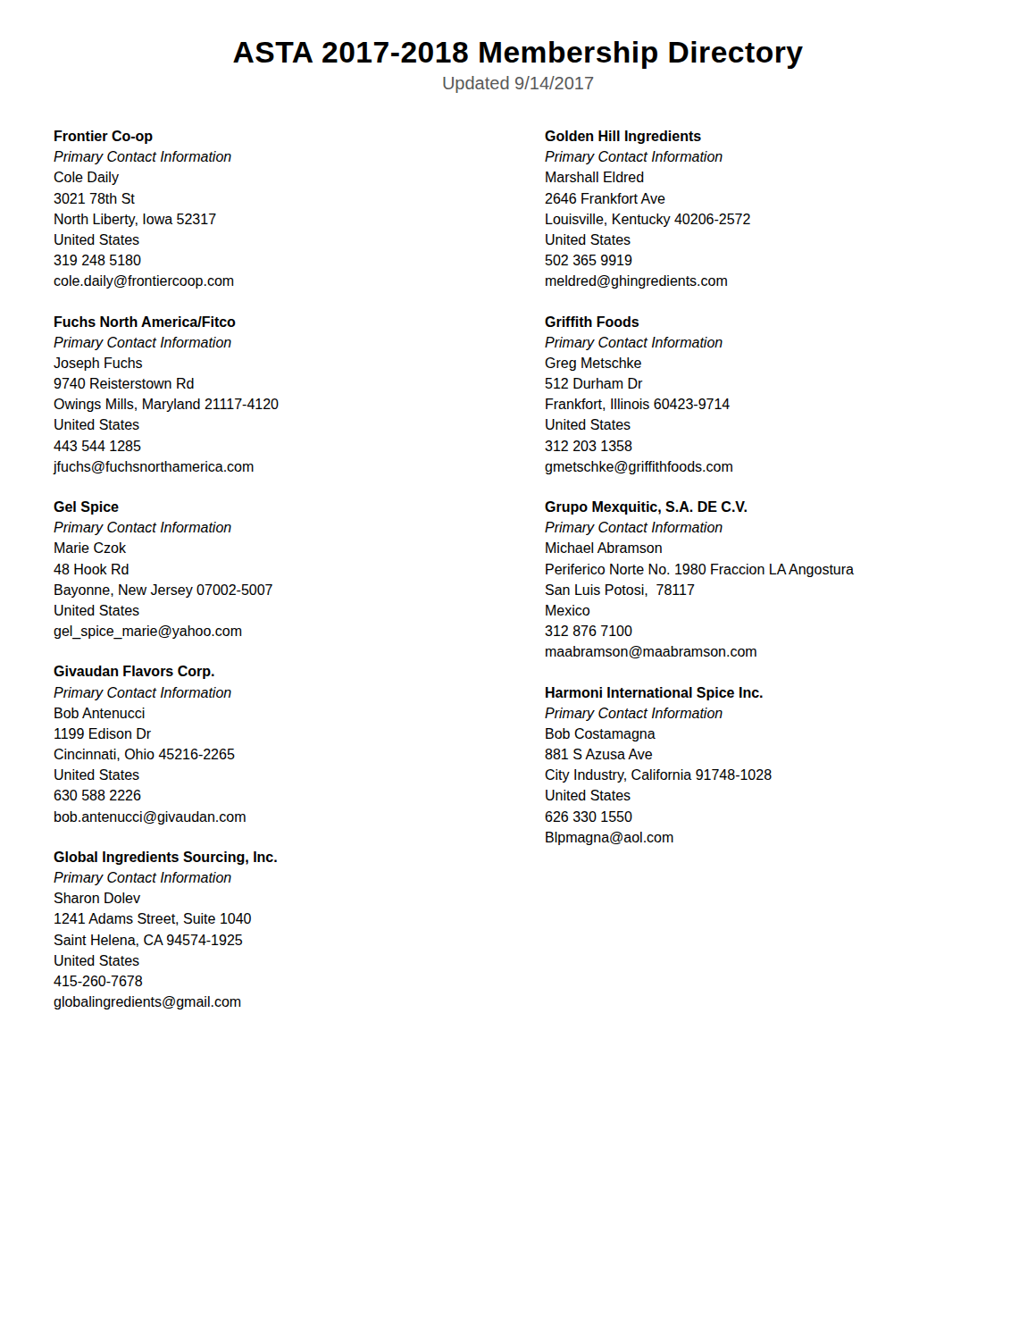ASTA 2017-2018 Membership Directory
Updated 9/14/2017
Frontier Co-op
Primary Contact Information
Cole Daily
3021 78th St
North Liberty, Iowa 52317
United States
319 248 5180
cole.daily@frontiercoop.com
Fuchs North America/Fitco
Primary Contact Information
Joseph Fuchs
9740 Reisterstown Rd
Owings Mills, Maryland 21117-4120
United States
443 544 1285
jfuchs@fuchsnorthamerica.com
Gel Spice
Primary Contact Information
Marie Czok
48 Hook Rd
Bayonne, New Jersey 07002-5007
United States
gel_spice_marie@yahoo.com
Givaudan Flavors Corp.
Primary Contact Information
Bob Antenucci
1199 Edison Dr
Cincinnati, Ohio 45216-2265
United States
630 588 2226
bob.antenucci@givaudan.com
Global Ingredients Sourcing, Inc.
Primary Contact Information
Sharon Dolev
1241 Adams Street, Suite 1040
Saint Helena, CA 94574-1925
United States
415-260-7678
globalingredients@gmail.com
Golden Hill Ingredients
Primary Contact Information
Marshall Eldred
2646 Frankfort Ave
Louisville, Kentucky 40206-2572
United States
502 365 9919
meldred@ghingredients.com
Griffith Foods
Primary Contact Information
Greg Metschke
512 Durham Dr
Frankfort, Illinois 60423-9714
United States
312 203 1358
gmetschke@griffithfoods.com
Grupo Mexquitic, S.A. DE C.V.
Primary Contact Information
Michael Abramson
Periferico Norte No. 1980 Fraccion LA Angostura
San Luis Potosi, 78117
Mexico
312 876 7100
maabramson@maabramson.com
Harmoni International Spice Inc.
Primary Contact Information
Bob Costamagna
881 S Azusa Ave
City Industry, California 91748-1028
United States
626 330 1550
Blpmagna@aol.com